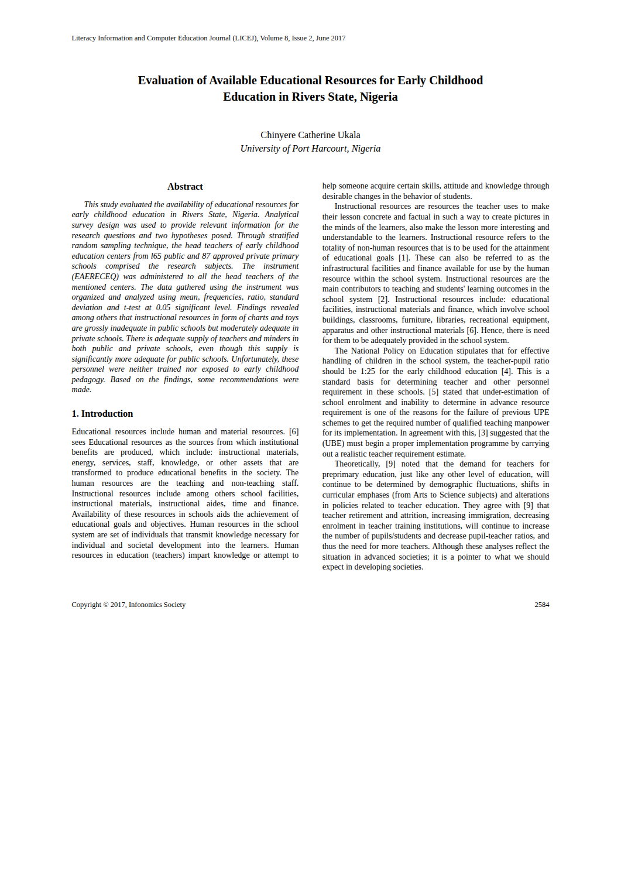Literacy Information and Computer Education Journal (LICEJ), Volume 8, Issue 2, June 2017
Evaluation of Available Educational Resources for Early Childhood
Education in Rivers State, Nigeria
Chinyere Catherine Ukala
University of Port Harcourt, Nigeria
Abstract
This study evaluated the availability of educational resources for early childhood education in Rivers State, Nigeria. Analytical survey design was used to provide relevant information for the research questions and two hypotheses posed. Through stratified random sampling technique, the head teachers of early childhood education centers from l65 public and 87 approved private primary schools comprised the research subjects. The instrument (EAERECEQ) was administered to all the head teachers of the mentioned centers. The data gathered using the instrument was organized and analyzed using mean, frequencies, ratio, standard deviation and t-test at 0.05 significant level. Findings revealed among others that instructional resources in form of charts and toys are grossly inadequate in public schools but moderately adequate in private schools. There is adequate supply of teachers and minders in both public and private schools, even though this supply is significantly more adequate for public schools. Unfortunately, these personnel were neither trained nor exposed to early childhood pedagogy. Based on the findings, some recommendations were made.
1. Introduction
Educational resources include human and material resources. [6] sees Educational resources as the sources from which institutional benefits are produced, which include: instructional materials, energy, services, staff, knowledge, or other assets that are transformed to produce educational benefits in the society. The human resources are the teaching and non-teaching staff. Instructional resources include among others school facilities, instructional materials, instructional aides, time and finance. Availability of these resources in schools aids the achievement of educational goals and objectives. Human resources in the school system are set of individuals that transmit knowledge necessary for individual and societal development into the learners. Human resources in education (teachers) impart knowledge or attempt to help someone acquire certain skills, attitude and knowledge through desirable changes in the behavior of students.
Instructional resources are resources the teacher uses to make their lesson concrete and factual in such a way to create pictures in the minds of the learners, also make the lesson more interesting and understandable to the learners. Instructional resource refers to the totality of non-human resources that is to be used for the attainment of educational goals [1]. These can also be referred to as the infrastructural facilities and finance available for use by the human resource within the school system. Instructional resources are the main contributors to teaching and students' learning outcomes in the school system [2]. Instructional resources include: educational facilities, instructional materials and finance, which involve school buildings, classrooms, furniture, libraries, recreational equipment, apparatus and other instructional materials [6]. Hence, there is need for them to be adequately provided in the school system.
The National Policy on Education stipulates that for effective handling of children in the school system, the teacher-pupil ratio should be 1:25 for the early childhood education [4]. This is a standard basis for determining teacher and other personnel requirement in these schools. [5] stated that under-estimation of school enrolment and inability to determine in advance resource requirement is one of the reasons for the failure of previous UPE schemes to get the required number of qualified teaching manpower for its implementation. In agreement with this, [3] suggested that the (UBE) must begin a proper implementation programme by carrying out a realistic teacher requirement estimate.
Theoretically, [9] noted that the demand for teachers for preprimary education, just like any other level of education, will continue to be determined by demographic fluctuations, shifts in curricular emphases (from Arts to Science subjects) and alterations in policies related to teacher education. They agree with [9] that teacher retirement and attrition, increasing immigration, decreasing enrolment in teacher training institutions, will continue to increase the number of pupils/students and decrease pupil-teacher ratios, and thus the need for more teachers. Although these analyses reflect the situation in advanced societies; it is a pointer to what we should expect in developing societies.
Copyright © 2017, Infonomics Society 2584